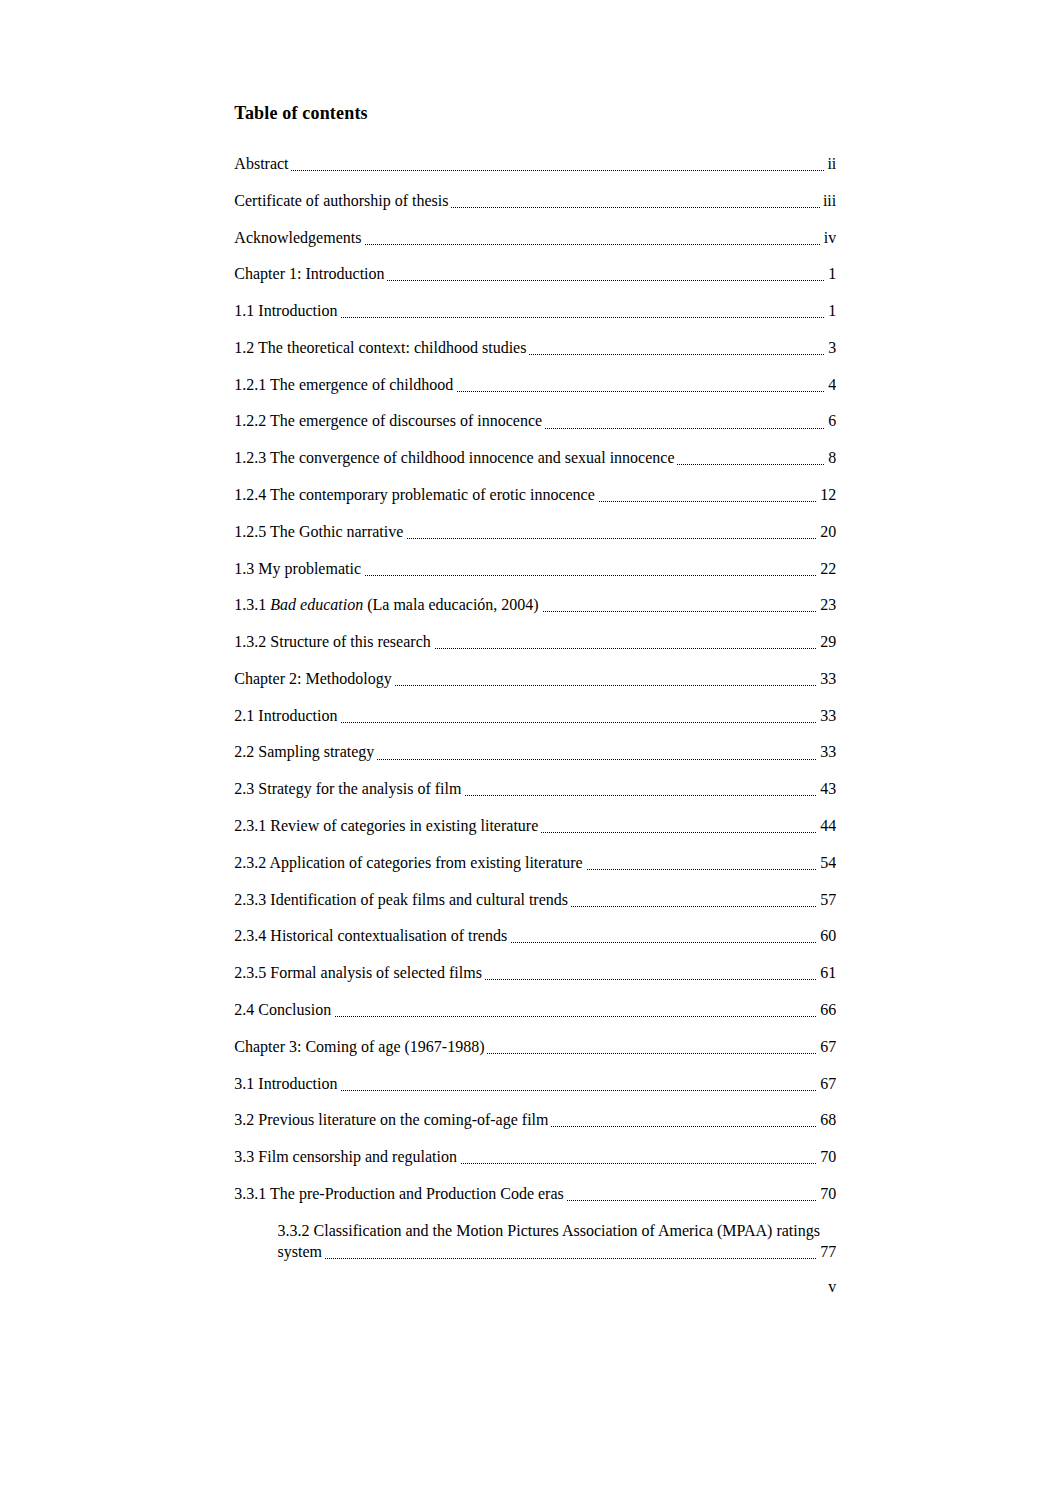Table of contents
Abstract ii
Certificate of authorship of thesis iii
Acknowledgements iv
Chapter 1: Introduction 1
1.1 Introduction 1
1.2 The theoretical context: childhood studies 3
1.2.1 The emergence of childhood 4
1.2.2 The emergence of discourses of innocence 6
1.2.3 The convergence of childhood innocence and sexual innocence 8
1.2.4 The contemporary problematic of erotic innocence 12
1.2.5 The Gothic narrative 20
1.3 My problematic 22
1.3.1 Bad education (La mala educación, 2004) 23
1.3.2 Structure of this research 29
Chapter 2: Methodology 33
2.1 Introduction 33
2.2 Sampling strategy 33
2.3 Strategy for the analysis of film 43
2.3.1 Review of categories in existing literature 44
2.3.2 Application of categories from existing literature 54
2.3.3 Identification of peak films and cultural trends 57
2.3.4 Historical contextualisation of trends 60
2.3.5 Formal analysis of selected films 61
2.4 Conclusion 66
Chapter 3: Coming of age (1967-1988) 67
3.1 Introduction 67
3.2 Previous literature on the coming-of-age film 68
3.3 Film censorship and regulation 70
3.3.1 The pre-Production and Production Code eras 70
3.3.2 Classification and the Motion Pictures Association of America (MPAA) ratings system 77
v